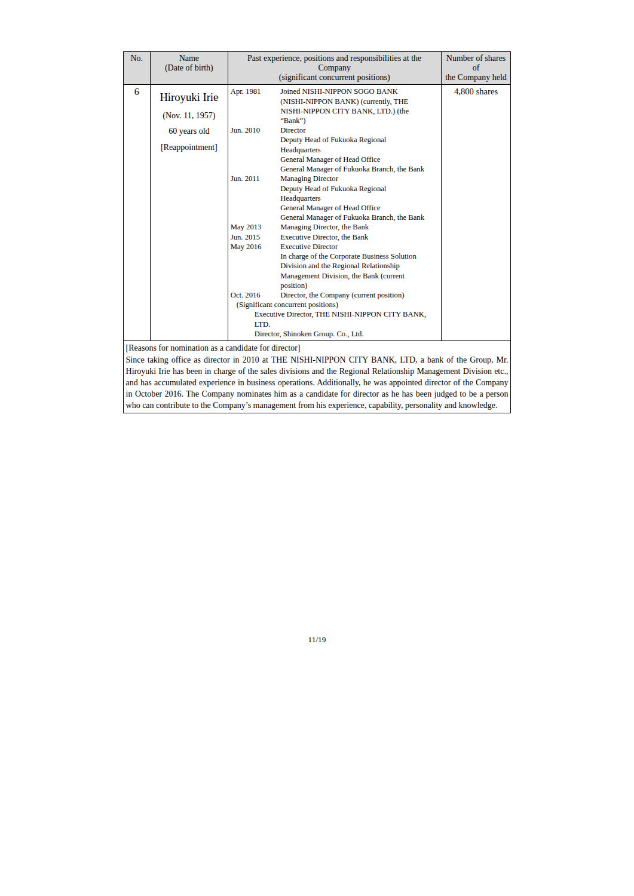| No. | Name (Date of birth) | Past experience, positions and responsibilities at the Company (significant concurrent positions) | Number of shares of the Company held |
| --- | --- | --- | --- |
| 6 | Hiroyuki Irie (Nov. 11, 1957) 60 years old [Reappointment] | / Apr. 1981 / Joined NISHI-NIPPON SOGO BANK (NISHI-NIPPON BANK) (currently, THE NISHI-NIPPON CITY BANK, LTD.) (the “Bank”) / / Jun. 2010 / Director Deputy Head of Fukuoka Regional Headquarters General Manager of Head Office General Manager of Fukuoka Branch, the Bank / / Jun. 2011 / Managing Director Deputy Head of Fukuoka Regional Headquarters General Manager of Head Office General Manager of Fukuoka Branch, the Bank / / May 2013 / Managing Director, the Bank / / Jun. 2015 / Executive Director, the Bank / / May 2016 / Executive Director In charge of the Corporate Business Solution Division and the Regional Relationship Management Division, the Bank (current position) / / Oct. 2016 / Director, the Company (current position) / (Significant concurrent positions) Executive Director, THE NISHI-NIPPON CITY BANK, LTD. Director, Shinoken Group. Co., Ltd. | 4,800 shares |
| [Reasons for nomination as a candidate for director] Since taking office as director in 2010 at THE NISHI-NIPPON CITY BANK, LTD, a bank of the Group, Mr. Hiroyuki Irie has been in charge of the sales divisions and the Regional Relationship Management Division etc., and has accumulated experience in business operations. Additionally, he was appointed director of the Company in October 2016. The Company nominates him as a candidate for director as he has been judged to be a person who can contribute to the Company’s management from his experience, capability, personality and knowledge. |
11/19